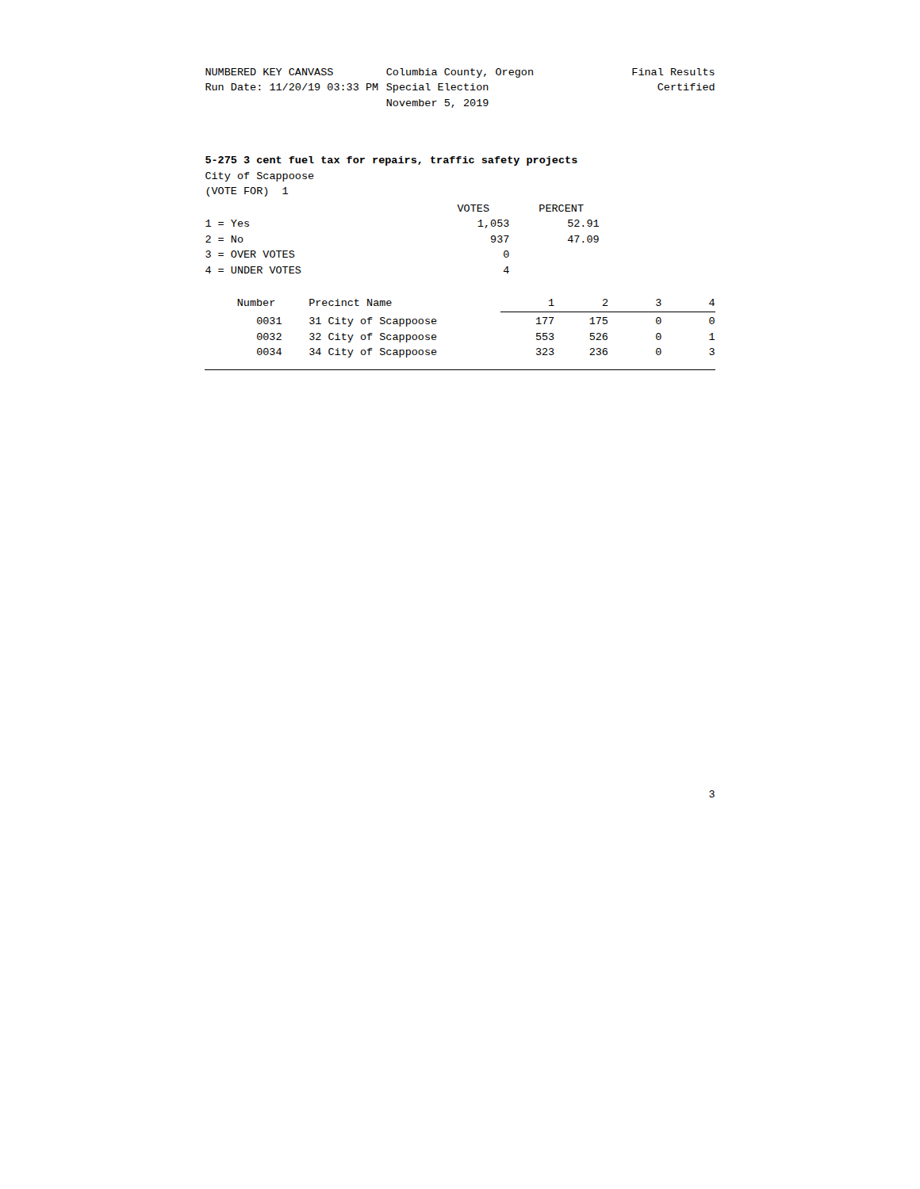NUMBERED KEY CANVASS Run Date: 11/20/19 03:33 PM
Columbia County, Oregon Special Election November 5, 2019
Final Results Certified
5-275 3 cent fuel tax for repairs, traffic safety projects
City of Scappoose
(VOTE FOR) 1
| | VOTES | PERCENT |
| 1 = Yes | 1,053 | 52.91 |
| 2 = No | 937 | 47.09 |
| 3 = OVER VOTES | 0 | |
| 4 = UNDER VOTES | 4 | |
| Number | Precinct Name | 1 | 2 | 3 | 4 |
| --- | --- | --- | --- | --- | --- |
| 0031 | 31 City of Scappoose | 177 | 175 | 0 | 0 |
| 0032 | 32 City of Scappoose | 553 | 526 | 0 | 1 |
| 0034 | 34 City of Scappoose | 323 | 236 | 0 | 3 |
3